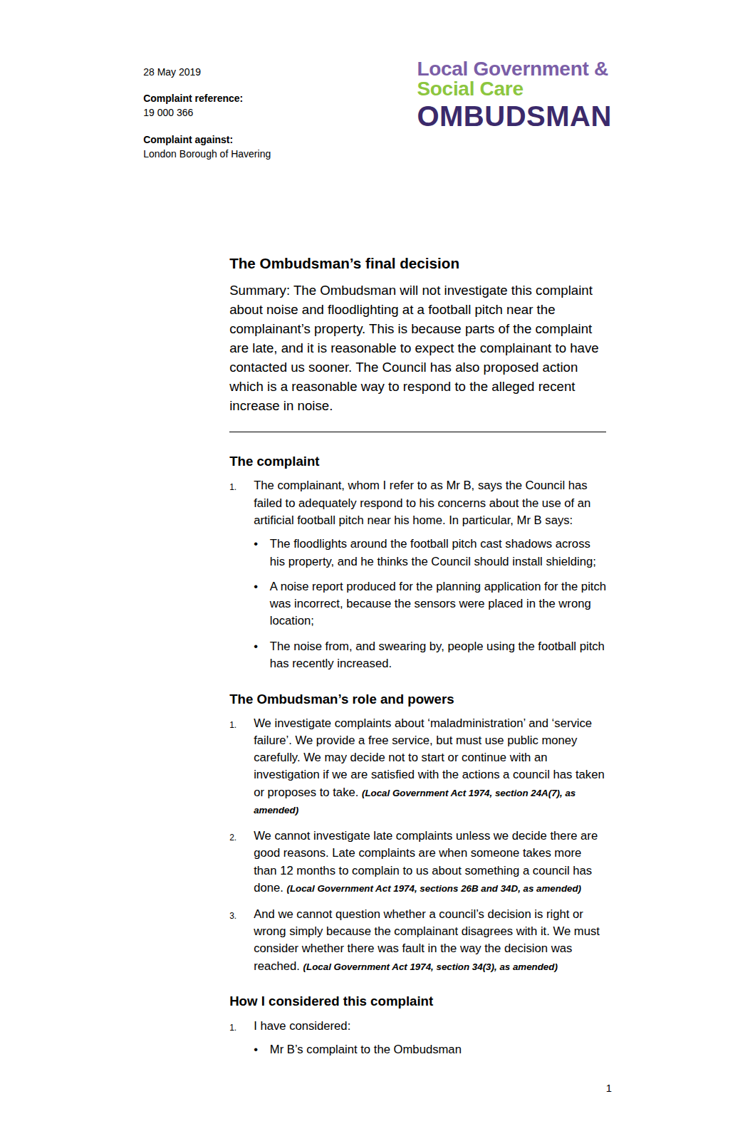28 May 2019
Complaint reference:
19 000 366
Complaint against:
London Borough of Havering
Local Government & Social Care OMBUDSMAN
The Ombudsman’s final decision
Summary: The Ombudsman will not investigate this complaint about noise and floodlighting at a football pitch near the complainant’s property. This is because parts of the complaint are late, and it is reasonable to expect the complainant to have contacted us sooner. The Council has also proposed action which is a reasonable way to respond to the alleged recent increase in noise.
The complaint
The complainant, whom I refer to as Mr B, says the Council has failed to adequately respond to his concerns about the use of an artificial football pitch near his home. In particular, Mr B says:
The floodlights around the football pitch cast shadows across his property, and he thinks the Council should install shielding;
A noise report produced for the planning application for the pitch was incorrect, because the sensors were placed in the wrong location;
The noise from, and swearing by, people using the football pitch has recently increased.
The Ombudsman’s role and powers
We investigate complaints about ‘maladministration’ and ‘service failure’. We provide a free service, but must use public money carefully. We may decide not to start or continue with an investigation if we are satisfied with the actions a council has taken or proposes to take. (Local Government Act 1974, section 24A(7), as amended)
We cannot investigate late complaints unless we decide there are good reasons. Late complaints are when someone takes more than 12 months to complain to us about something a council has done. (Local Government Act 1974, sections 26B and 34D, as amended)
And we cannot question whether a council’s decision is right or wrong simply because the complainant disagrees with it. We must consider whether there was fault in the way the decision was reached. (Local Government Act 1974, section 34(3), as amended)
How I considered this complaint
I have considered:
Mr B’s complaint to the Ombudsman
1